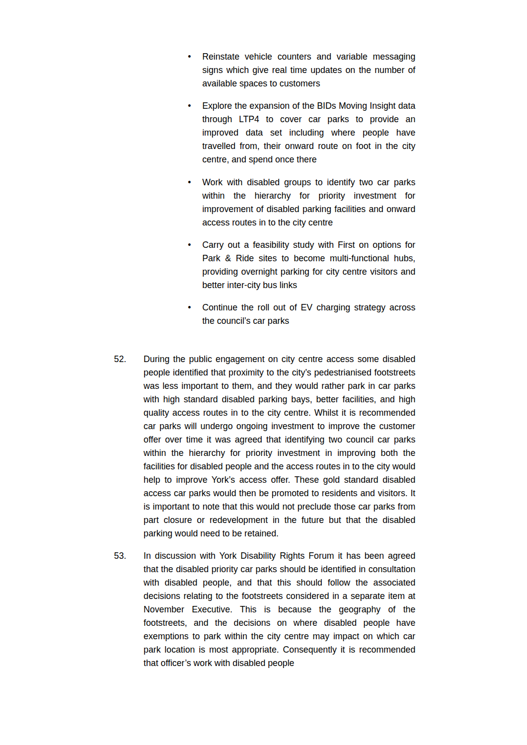Reinstate vehicle counters and variable messaging signs which give real time updates on the number of available spaces to customers
Explore the expansion of the BIDs Moving Insight data through LTP4 to cover car parks to provide an improved data set including where people have travelled from, their onward route on foot in the city centre, and spend once there
Work with disabled groups to identify two car parks within the hierarchy for priority investment for improvement of disabled parking facilities and onward access routes in to the city centre
Carry out a feasibility study with First on options for Park & Ride sites to become multi-functional hubs, providing overnight parking for city centre visitors and better inter-city bus links
Continue the roll out of EV charging strategy across the council’s car parks
During the public engagement on city centre access some disabled people identified that proximity to the city’s pedestrianised footstreets was less important to them, and they would rather park in car parks with high standard disabled parking bays, better facilities, and high quality access routes in to the city centre. Whilst it is recommended car parks will undergo ongoing investment to improve the customer offer over time it was agreed that identifying two council car parks within the hierarchy for priority investment in improving both the facilities for disabled people and the access routes in to the city would help to improve York’s access offer. These gold standard disabled access car parks would then be promoted to residents and visitors. It is important to note that this would not preclude those car parks from part closure or redevelopment in the future but that the disabled parking would need to be retained.
In discussion with York Disability Rights Forum it has been agreed that the disabled priority car parks should be identified in consultation with disabled people, and that this should follow the associated decisions relating to the footstreets considered in a separate item at November Executive. This is because the geography of the footstreets, and the decisions on where disabled people have exemptions to park within the city centre may impact on which car park location is most appropriate. Consequently it is recommended that officer’s work with disabled people